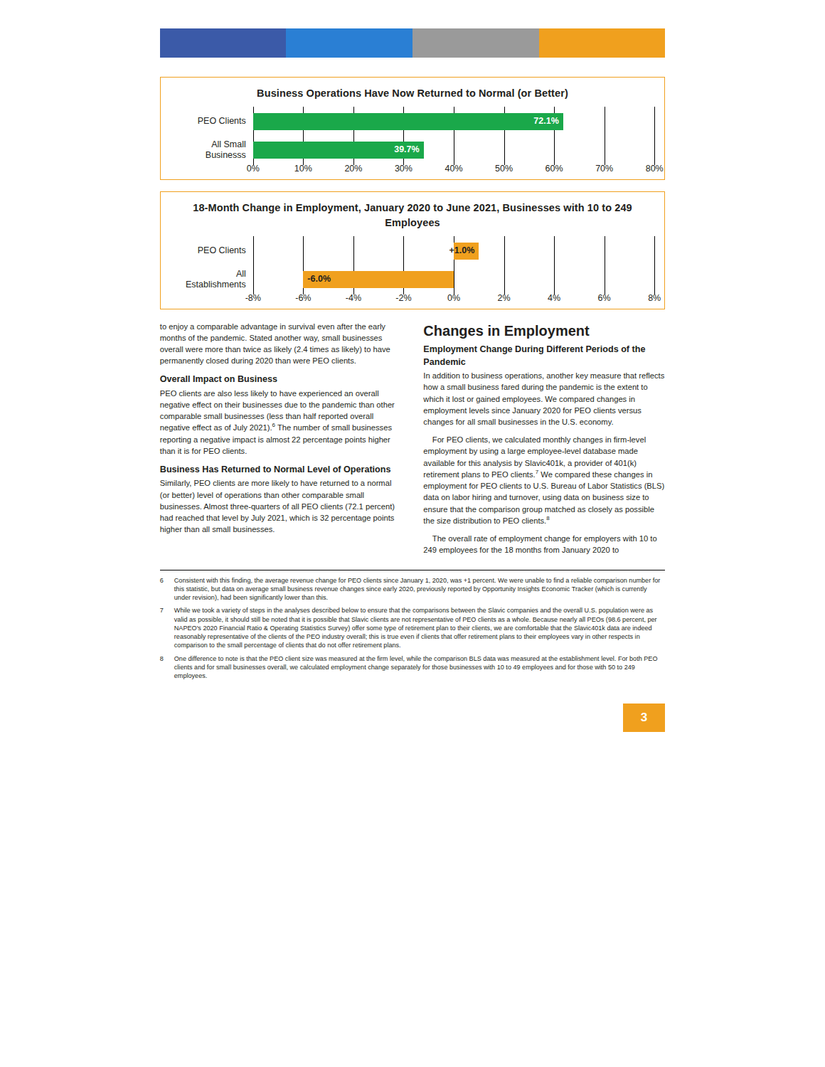Business Operations Have Now Returned to Normal (or Better)
PEO Clients
72.1%
All Small
Businesss
39.7%
0% 10% 20% 30% 40% 50% 60% 70% 80%
18-Month Change in Employment, January 2020 to June 2021, Businesses with 10 to 249 Employees
PEO Clients
+1.0%
All
Establishments
-6.0%
-8% -6% -4% -2% 0% 2% 4% 6% 8%
to enjoy a comparable advantage in survival even after the early months of the pandemic. Stated another way, small businesses overall were more than twice as likely (2.4 times as likely) to have permanently closed during 2020 than were PEO clients.
Overall Impact on Business
PEO clients are also less likely to have experienced an overall negative effect on their businesses due to the pandemic than other comparable small businesses (less than half reported overall negative effect as of July 2021).6 The number of small businesses reporting a negative impact is almost 22 percentage points higher than it is for PEO clients.
Business Has Returned to Normal Level of Operations
Similarly, PEO clients are more likely to have returned to a normal (or better) level of operations than other comparable small businesses. Almost three-quarters of all PEO clients (72.1 percent) had reached that level by July 2021, which is 32 percentage points higher than all small businesses.
Changes in Employment
Employment Change During Different Periods of the Pandemic
In addition to business operations, another key measure that reflects how a small business fared during the pandemic is the extent to which it lost or gained employees. We compared changes in employment levels since January 2020 for PEO clients versus changes for all small businesses in the U.S. economy.
For PEO clients, we calculated monthly changes in firm-level employment by using a large employee-level database made available for this analysis by Slavic401k, a provider of 401(k) retirement plans to PEO clients.7 We compared these changes in employment for PEO clients to U.S. Bureau of Labor Statistics (BLS) data on labor hiring and turnover, using data on business size to ensure that the comparison group matched as closely as possible the size distribution to PEO clients.8
The overall rate of employment change for employers with 10 to 249 employees for the 18 months from January 2020 to
6
Consistent with this finding, the average revenue change for PEO clients since January 1, 2020, was +1 percent. We were unable to find a reliable comparison number for this statistic, but data on average small business revenue changes since early 2020, previously reported by Opportunity Insights Economic Tracker (which is currently under revision), had been significantly lower than this.
7
While we took a variety of steps in the analyses described below to ensure that the comparisons between the Slavic companies and the overall U.S. population were as valid as possible, it should still be noted that it is possible that Slavic clients are not representative of PEO clients as a whole. Because nearly all PEOs (98.6 percent, per NAPEO's 2020 Financial Ratio & Operating Statistics Survey) offer some type of retirement plan to their clients, we are comfortable that the Slavic401k data are indeed reasonably representative of the clients of the PEO industry overall; this is true even if clients that offer retirement plans to their employees vary in other respects in comparison to the small percentage of clients that do not offer retirement plans.
8
One difference to note is that the PEO client size was measured at the firm level, while the comparison BLS data was measured at the establishment level. For both PEO clients and for small businesses overall, we calculated employment change separately for those businesses with 10 to 49 employees and for those with 50 to 249 employees.
3